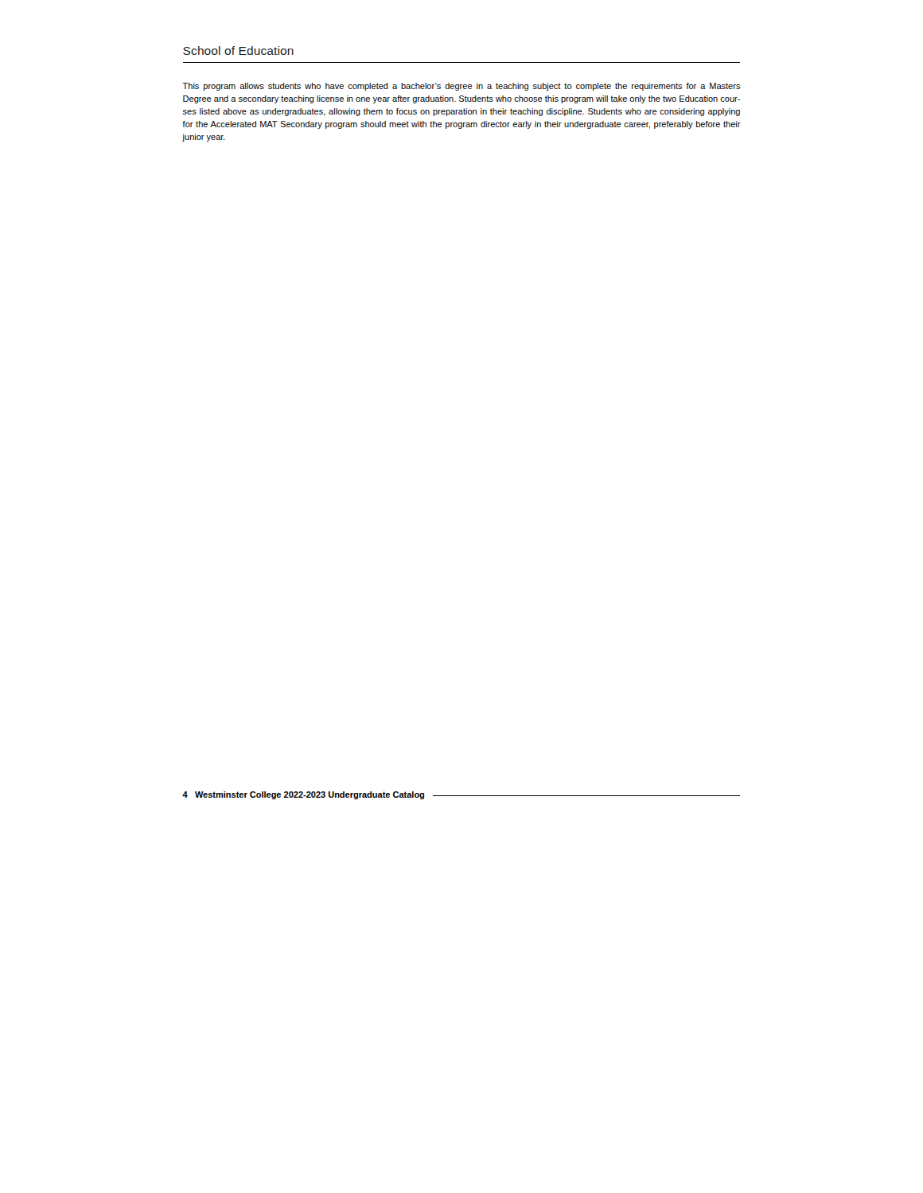School of Education
This program allows students who have completed a bachelor’s degree in a teaching subject to complete the requirements for a Masters Degree and a secondary teaching license in one year after graduation. Students who choose this program will take only the two Education courses listed above as undergraduates, allowing them to focus on preparation in their teaching discipline. Students who are considering applying for the Accelerated MAT Secondary program should meet with the program director early in their undergraduate career, preferably before their junior year.
4 Westminster College 2022-2023 Undergraduate Catalog